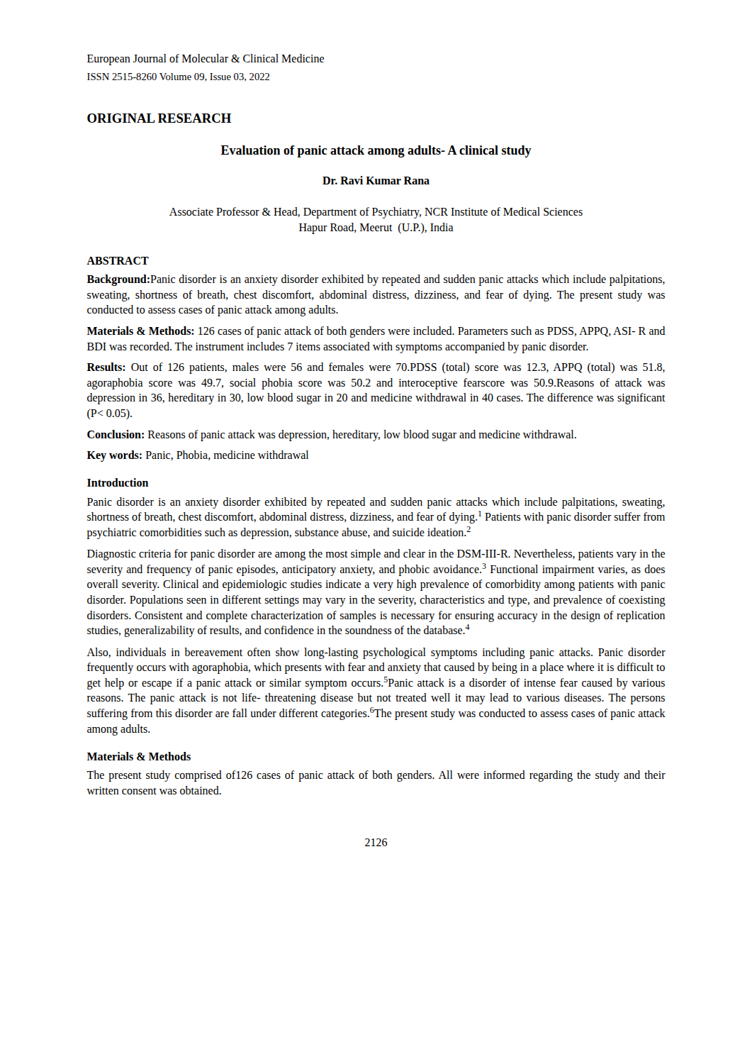European Journal of Molecular & Clinical Medicine
ISSN 2515-8260 Volume 09, Issue 03, 2022
ORIGINAL RESEARCH
Evaluation of panic attack among adults- A clinical study
Dr. Ravi Kumar Rana
Associate Professor & Head, Department of Psychiatry, NCR Institute of Medical Sciences
Hapur Road, Meerut (U.P.), India
ABSTRACT
Background: Panic disorder is an anxiety disorder exhibited by repeated and sudden panic attacks which include palpitations, sweating, shortness of breath, chest discomfort, abdominal distress, dizziness, and fear of dying. The present study was conducted to assess cases of panic attack among adults.
Materials & Methods: 126 cases of panic attack of both genders were included. Parameters such as PDSS, APPQ, ASI- R and BDI was recorded. The instrument includes 7 items associated with symptoms accompanied by panic disorder.
Results: Out of 126 patients, males were 56 and females were 70.PDSS (total) score was 12.3, APPQ (total) was 51.8, agoraphobia score was 49.7, social phobia score was 50.2 and interoceptive fearscore was 50.9.Reasons of attack was depression in 36, hereditary in 30, low blood sugar in 20 and medicine withdrawal in 40 cases. The difference was significant (P< 0.05).
Conclusion: Reasons of panic attack was depression, hereditary, low blood sugar and medicine withdrawal.
Key words: Panic, Phobia, medicine withdrawal
Introduction
Panic disorder is an anxiety disorder exhibited by repeated and sudden panic attacks which include palpitations, sweating, shortness of breath, chest discomfort, abdominal distress, dizziness, and fear of dying.1 Patients with panic disorder suffer from psychiatric comorbidities such as depression, substance abuse, and suicide ideation.2
Diagnostic criteria for panic disorder are among the most simple and clear in the DSM-III-R. Nevertheless, patients vary in the severity and frequency of panic episodes, anticipatory anxiety, and phobic avoidance.3 Functional impairment varies, as does overall severity. Clinical and epidemiologic studies indicate a very high prevalence of comorbidity among patients with panic disorder. Populations seen in different settings may vary in the severity, characteristics and type, and prevalence of coexisting disorders. Consistent and complete characterization of samples is necessary for ensuring accuracy in the design of replication studies, generalizability of results, and confidence in the soundness of the database.4
Also, individuals in bereavement often show long-lasting psychological symptoms including panic attacks. Panic disorder frequently occurs with agoraphobia, which presents with fear and anxiety that caused by being in a place where it is difficult to get help or escape if a panic attack or similar symptom occurs.5Panic attack is a disorder of intense fear caused by various reasons. The panic attack is not life- threatening disease but not treated well it may lead to various diseases. The persons suffering from this disorder are fall under different categories.6The present study was conducted to assess cases of panic attack among adults.
Materials & Methods
The present study comprised of126 cases of panic attack of both genders. All were informed regarding the study and their written consent was obtained.
2126